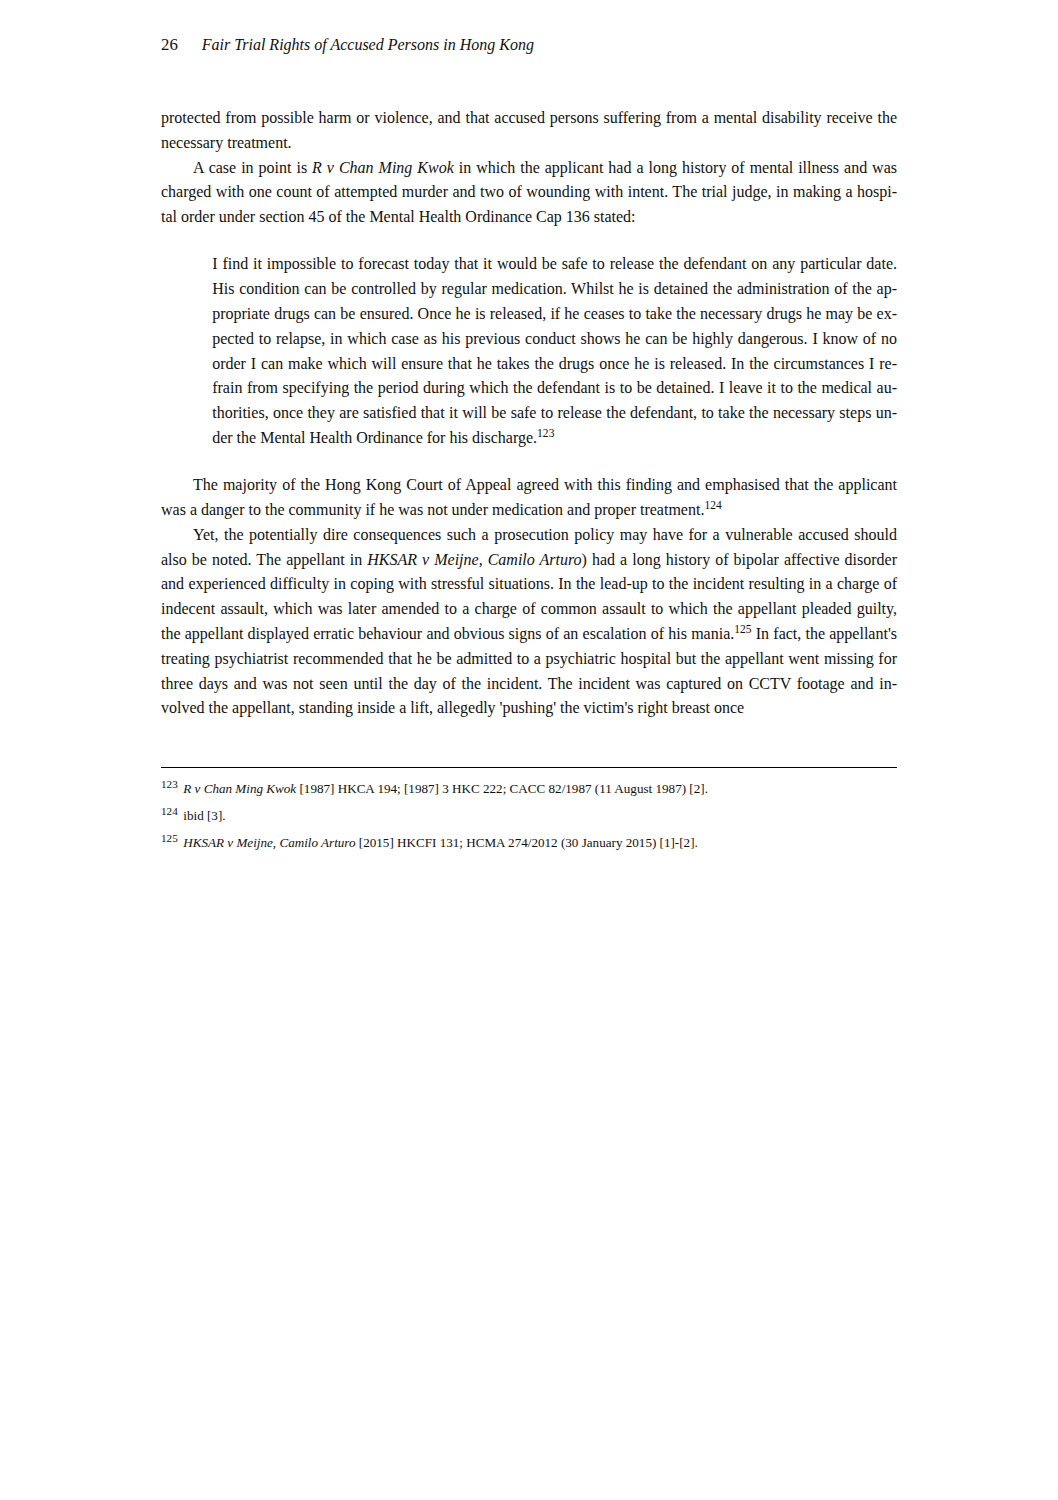26 Fair Trial Rights of Accused Persons in Hong Kong
protected from possible harm or violence, and that accused persons suffering from a mental disability receive the necessary treatment.
A case in point is R v Chan Ming Kwok in which the applicant had a long history of mental illness and was charged with one count of attempted murder and two of wounding with intent. The trial judge, in making a hospital order under section 45 of the Mental Health Ordinance Cap 136 stated:
I find it impossible to forecast today that it would be safe to release the defendant on any particular date. His condition can be controlled by regular medication. Whilst he is detained the administration of the appropriate drugs can be ensured. Once he is released, if he ceases to take the necessary drugs he may be expected to relapse, in which case as his previous conduct shows he can be highly dangerous. I know of no order I can make which will ensure that he takes the drugs once he is released. In the circumstances I refrain from specifying the period during which the defendant is to be detained. I leave it to the medical authorities, once they are satisfied that it will be safe to release the defendant, to take the necessary steps under the Mental Health Ordinance for his discharge.123
The majority of the Hong Kong Court of Appeal agreed with this finding and emphasised that the applicant was a danger to the community if he was not under medication and proper treatment.124
Yet, the potentially dire consequences such a prosecution policy may have for a vulnerable accused should also be noted. The appellant in HKSAR v Meijne, Camilo Arturo) had a long history of bipolar affective disorder and experienced difficulty in coping with stressful situations. In the lead-up to the incident resulting in a charge of indecent assault, which was later amended to a charge of common assault to which the appellant pleaded guilty, the appellant displayed erratic behaviour and obvious signs of an escalation of his mania.125 In fact, the appellant's treating psychiatrist recommended that he be admitted to a psychiatric hospital but the appellant went missing for three days and was not seen until the day of the incident. The incident was captured on CCTV footage and involved the appellant, standing inside a lift, allegedly 'pushing' the victim's right breast once
123 R v Chan Ming Kwok [1987] HKCA 194; [1987] 3 HKC 222; CACC 82/1987 (11 August 1987) [2].
124ibid [3].
125 HKSAR v Meijne, Camilo Arturo [2015] HKCFI 131; HCMA 274/2012 (30 January 2015) [1]-[2].